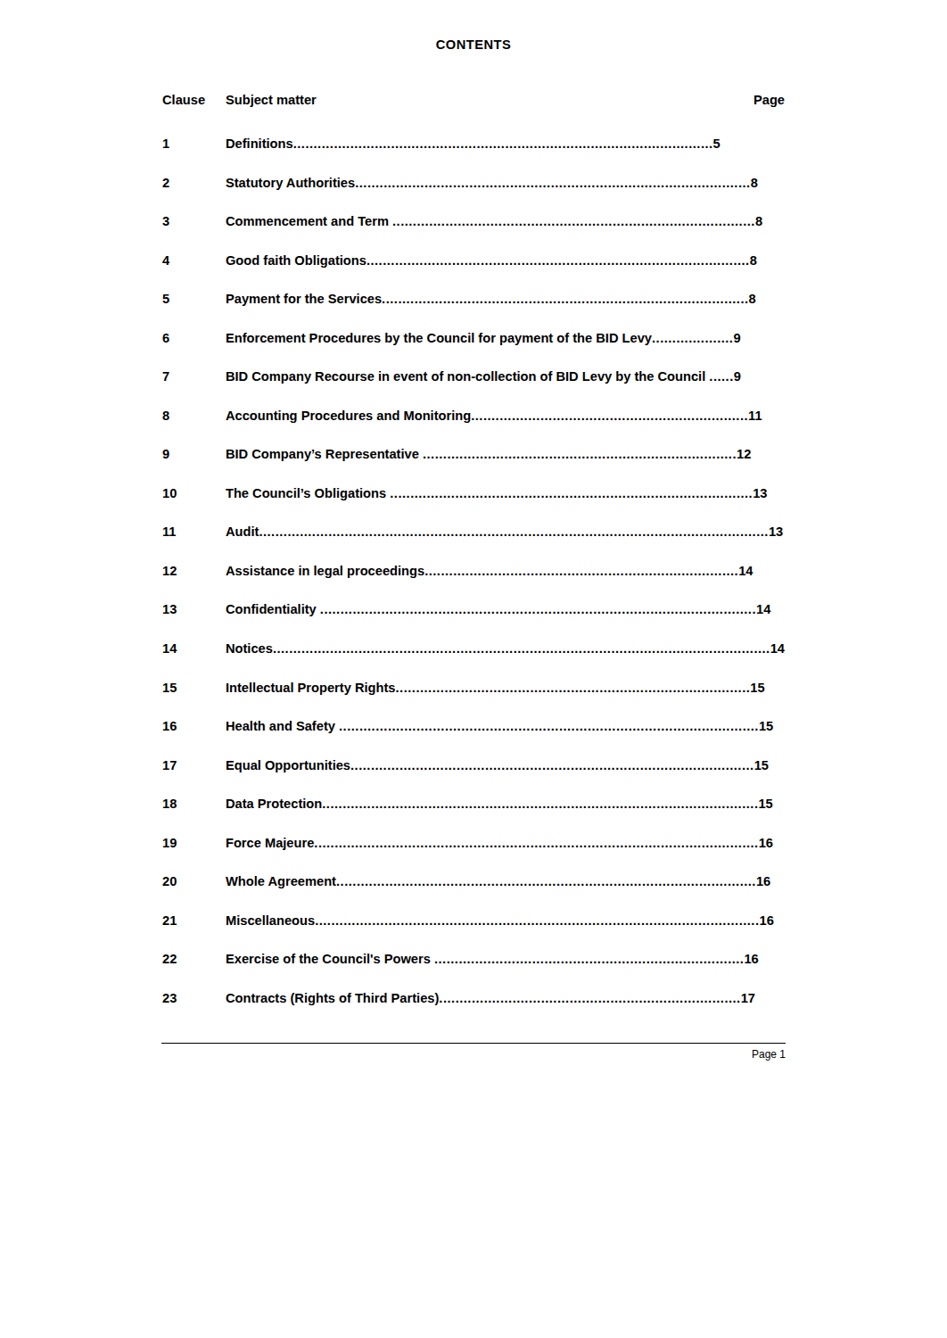CONTENTS
| Clause | Subject matter | Page |
| --- | --- | --- |
| 1 | Definitions ....................................................................................................... 5 |
| 2 | Statutory Authorities ................................................................................................. 8 |
| 3 | Commencement and Term ......................................................................................... 8 |
| 4 | Good faith Obligations .............................................................................................. 8 |
| 5 | Payment for the Services .......................................................................................... 8 |
| 6 | Enforcement Procedures by the Council for payment of the BID Levy .................... 9 |
| 7 | BID Company Recourse in event of non-collection of BID Levy by the Council ...... 9 |
| 8 | Accounting Procedures and Monitoring .................................................................... 11 |
| 9 | BID Company’s Representative ............................................................................. 12 |
| 10 | The Council’s Obligations ......................................................................................... 13 |
| 11 | Audit ............................................................................................................................. 13 |
| 12 | Assistance in legal proceedings ............................................................................. 14 |
| 13 | Confidentiality ........................................................................................................... 14 |
| 14 | Notices .......................................................................................................................... 14 |
| 15 | Intellectual Property Rights ....................................................................................... 15 |
| 16 | Health and Safety ....................................................................................................... 15 |
| 17 | Equal Opportunities ................................................................................................... 15 |
| 18 | Data Protection ........................................................................................................... 15 |
| 19 | Force Majeure ............................................................................................................. 16 |
| 20 | Whole Agreement ....................................................................................................... 16 |
| 21 | Miscellaneous ............................................................................................................. 16 |
| 22 | Exercise of the Council's Powers ............................................................................ 16 |
| 23 | Contracts (Rights of Third Parties) .......................................................................... 17 |
Page 1